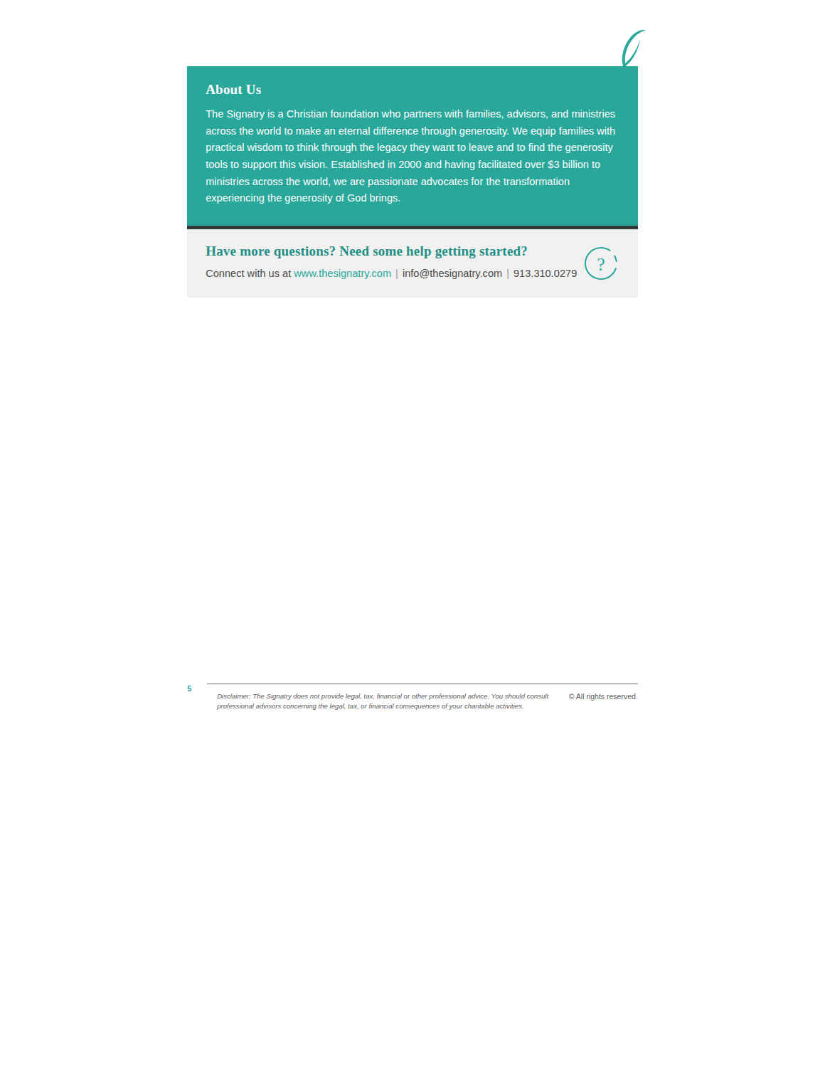About Us
The Signatry is a Christian foundation who partners with families, advisors, and ministries across the world to make an eternal difference through generosity. We equip families with practical wisdom to think through the legacy they want to leave and to find the generosity tools to support this vision. Established in 2000 and having facilitated over $3 billion to ministries across the world, we are passionate advocates for the transformation experiencing the generosity of God brings.
Have more questions? Need some help getting started?
Connect with us at www.thesignatry.com|info@thesignatry.com|913.310.0279
?
5
Disclaimer: The Signatry does not provide legal, tax, financial or other professional advice. You should consult professional advisors concerning the legal, tax, or financial consequences of your charitable activities.
© All rights reserved.